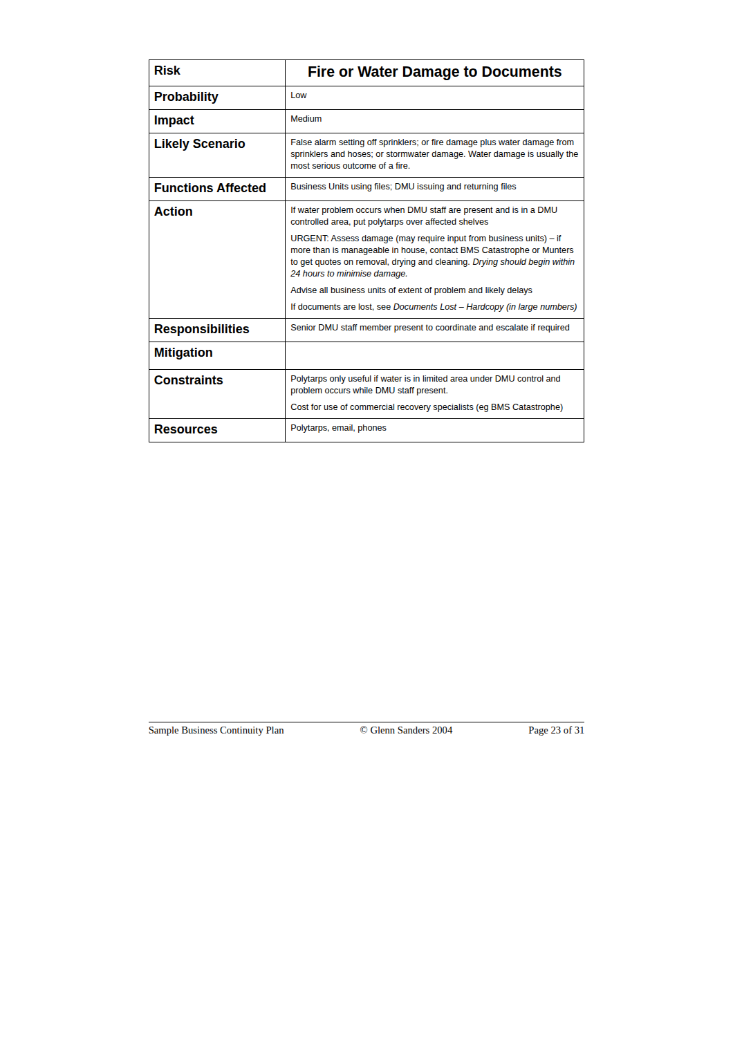| Risk | Fire or Water Damage to Documents |
| Probability | Low |
| Impact | Medium |
| Likely Scenario | False alarm setting off sprinklers; or fire damage plus water damage from sprinklers and hoses; or stormwater damage. Water damage is usually the most serious outcome of a fire. |
| Functions Affected | Business Units using files; DMU issuing and returning files |
| Action | If water problem occurs when DMU staff are present and is in a DMU controlled area, put polytarps over affected shelves URGENT: Assess damage (may require input from business units) – if more than is manageable in house, contact BMS Catastrophe or Munters to get quotes on removal, drying and cleaning. Drying should begin within 24 hours to minimise damage. Advise all business units of extent of problem and likely delays If documents are lost, see Documents Lost – Hardcopy (in large numbers) |
| Responsibilities | Senior DMU staff member present to coordinate and escalate if required |
| Mitigation | |
| Constraints | Polytarps only useful if water is in limited area under DMU control and problem occurs while DMU staff present. Cost for use of commercial recovery specialists (eg BMS Catastrophe) |
| Resources | Polytarps, email, phones |
Sample Business Continuity Plan
© Glenn Sanders 2004
Page 23 of 31